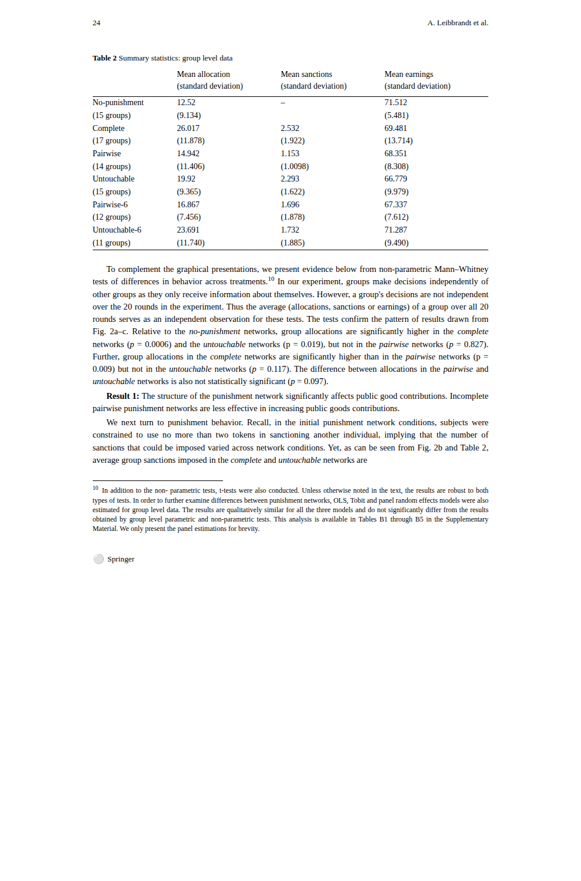24 A. Leibbrandt et al.
Table 2 Summary statistics: group level data
| | Mean allocation (standard deviation) | Mean sanctions (standard deviation) | Mean earnings (standard deviation) |
| --- | --- | --- | --- |
| No-punishment | 12.52 | – | 71.512 |
| (15 groups) | (9.134) | | (5.481) |
| Complete | 26.017 | 2.532 | 69.481 |
| (17 groups) | (11.878) | (1.922) | (13.714) |
| Pairwise | 14.942 | 1.153 | 68.351 |
| (14 groups) | (11.406) | (1.0098) | (8.308) |
| Untouchable | 19.92 | 2.293 | 66.779 |
| (15 groups) | (9.365) | (1.622) | (9.979) |
| Pairwise-6 | 16.867 | 1.696 | 67.337 |
| (12 groups) | (7.456) | (1.878) | (7.612) |
| Untouchable-6 | 23.691 | 1.732 | 71.287 |
| (11 groups) | (11.740) | (1.885) | (9.490) |
To complement the graphical presentations, we present evidence below from non-parametric Mann–Whitney tests of differences in behavior across treatments.10 In our experiment, groups make decisions independently of other groups as they only receive information about themselves. However, a group's decisions are not independent over the 20 rounds in the experiment. Thus the average (allocations, sanctions or earnings) of a group over all 20 rounds serves as an independent observation for these tests. The tests confirm the pattern of results drawn from Fig. 2a–c. Relative to the no-punishment networks, group allocations are significantly higher in the complete networks (p = 0.0006) and the untouchable networks (p = 0.019), but not in the pairwise networks (p = 0.827). Further, group allocations in the complete networks are significantly higher than in the pairwise networks (p = 0.009) but not in the untouchable networks (p = 0.117). The difference between allocations in the pairwise and untouchable networks is also not statistically significant (p = 0.097).
Result 1: The structure of the punishment network significantly affects public good contributions. Incomplete pairwise punishment networks are less effective in increasing public goods contributions.
We next turn to punishment behavior. Recall, in the initial punishment network conditions, subjects were constrained to use no more than two tokens in sanctioning another individual, implying that the number of sanctions that could be imposed varied across network conditions. Yet, as can be seen from Fig. 2b and Table 2, average group sanctions imposed in the complete and untouchable networks are
10 In addition to the non- parametric tests, t-tests were also conducted. Unless otherwise noted in the text, the results are robust to both types of tests. In order to further examine differences between punishment networks, OLS, Tobit and panel random effects models were also estimated for group level data. The results are qualitatively similar for all the three models and do not significantly differ from the results obtained by group level parametric and non-parametric tests. This analysis is available in Tables B1 through B5 in the Supplementary Material. We only present the panel estimations for brevity.
⚪ Springer